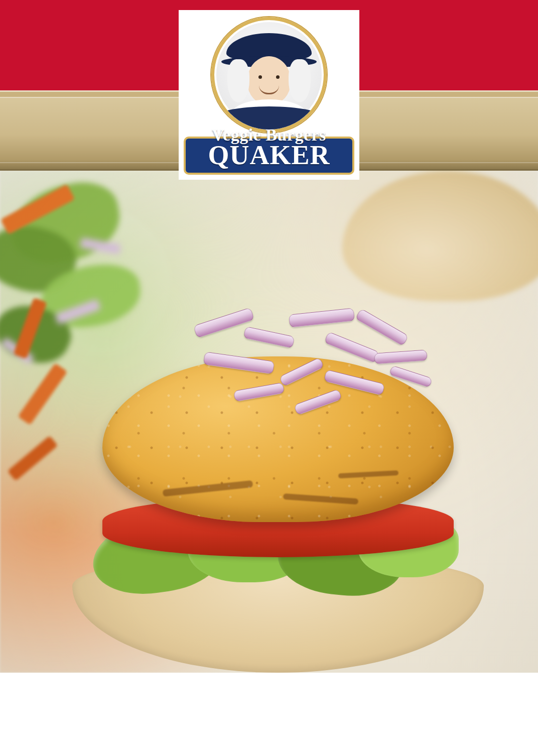QUAKER
Veggie Burgers